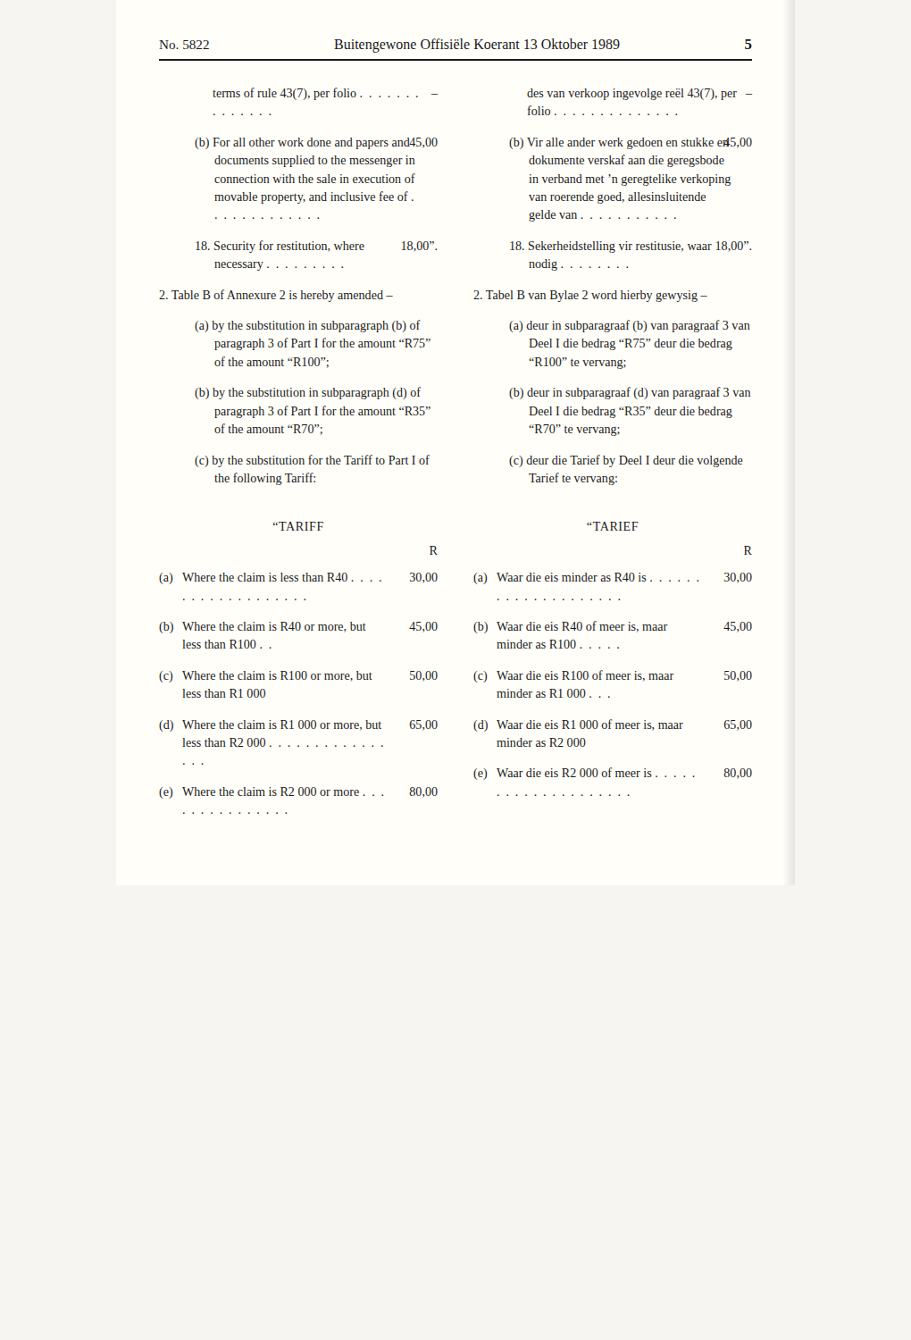No. 5822 Buitengewone Offisiële Koerant 13 Oktober 1989 5
terms of rule 43(7), per folio . . . . . . . . . . . . . . –
(b) For all other work done and papers and documents supplied to the messenger in connection with the sale in execution of movable property, and inclusive fee of . . . . . . . . . . . . . 45,00
18. Security for restitution, where necessary . . . . . . . . . 18,00”.
2. Table B of Annexure 2 is hereby amended –
(a) by the substitution in subparagraph (b) of paragraph 3 of Part I for the amount “R75” of the amount “R100”;
(b) by the substitution in subparagraph (d) of paragraph 3 of Part I for the amount “R35” of the amount “R70”;
(c) by the substitution for the Tariff to Part I of the following Tariff:
“TARIFF
R
| (a) | Where the claim is less than R40 . . . . . . . . . . . . . . . . . . | 30,00 |
| (b) | Where the claim is R40 or more, but less than R100 . . | 45,00 |
| (c) | Where the claim is R100 or more, but less than R1 000 | 50,00 |
| (d) | Where the claim is R1 000 or more, but less than R2 000 . . . . . . . . . . . . . . . . | 65,00 |
| (e) | Where the claim is R2 000 or more . . . . . . . . . . . . . . . | 80,00 |
des van verkoop ingevolge reël 43(7), per folio . . . . . . . . . . . . . . –
(b) Vir alle ander werk gedoen en stukke en dokumente verskaf aan die geregsbode in verband met ’n geregtelike verkoping van roerende goed, allesinsluitende gelde van . . . . . . . . . . . 45,00
18. Sekerheidstelling vir restitusie, waar nodig . . . . . . . . 18,00”.
2. Tabel B van Bylae 2 word hierby gewysig –
(a) deur in subparagraaf (b) van paragraaf 3 van Deel I die bedrag “R75” deur die bedrag “R100” te vervang;
(b) deur in subparagraaf (d) van paragraaf 3 van Deel I die bedrag “R35” deur die bedrag “R70” te vervang;
(c) deur die Tarief by Deel I deur die volgende Tarief te vervang:
“TARIEF
R
| (a) | Waar die eis minder as R40 is . . . . . . . . . . . . . . . . . . . . | 30,00 |
| (b) | Waar die eis R40 of meer is, maar minder as R100 . . . . . | 45,00 |
| (c) | Waar die eis R100 of meer is, maar minder as R1 000 . . . | 50,00 |
| (d) | Waar die eis R1 000 of meer is, maar minder as R2 000 | 65,00 |
| (e) | Waar die eis R2 000 of meer is . . . . . . . . . . . . . . . . . . . . | 80,00 |